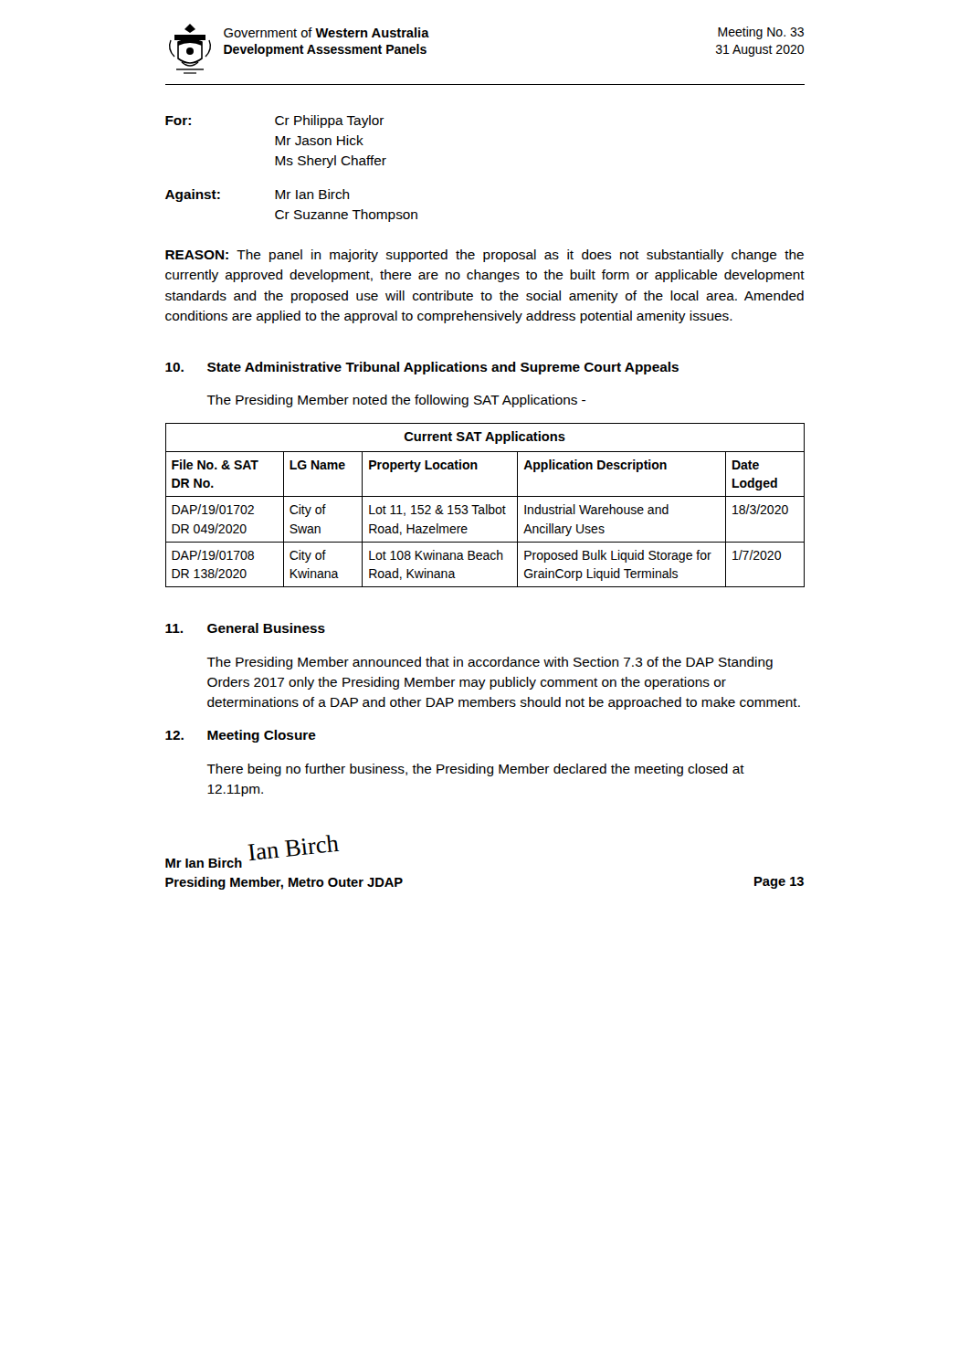Government of Western Australia
Development Assessment Panels
Meeting No. 33
31 August 2020
For:
Cr Philippa Taylor
Mr Jason Hick
Ms Sheryl Chaffer
Against:
Mr Ian Birch
Cr Suzanne Thompson
REASON: The panel in majority supported the proposal as it does not substantially change the currently approved development, there are no changes to the built form or applicable development standards and the proposed use will contribute to the social amenity of the local area. Amended conditions are applied to the approval to comprehensively address potential amenity issues.
10. State Administrative Tribunal Applications and Supreme Court Appeals
The Presiding Member noted the following SAT Applications -
Current SAT Applications
| File No. & SAT DR No. | LG Name | Property Location | Application Description | Date Lodged |
| --- | --- | --- | --- | --- |
| DAP/19/01702 DR 049/2020 | City of Swan | Lot 11, 152 & 153 Talbot Road, Hazelmere | Industrial Warehouse and Ancillary Uses | 18/3/2020 |
| DAP/19/01708 DR 138/2020 | City of Kwinana | Lot 108 Kwinana Beach Road, Kwinana | Proposed Bulk Liquid Storage for GrainCorp Liquid Terminals | 1/7/2020 |
11. General Business
The Presiding Member announced that in accordance with Section 7.3 of the DAP Standing Orders 2017 only the Presiding Member may publicly comment on the operations or determinations of a DAP and other DAP members should not be approached to make comment.
12. Meeting Closure
There being no further business, the Presiding Member declared the meeting closed at 12.11pm.
Ian Birch
Mr Ian Birch
Presiding Member, Metro Outer JDAP
Page 13